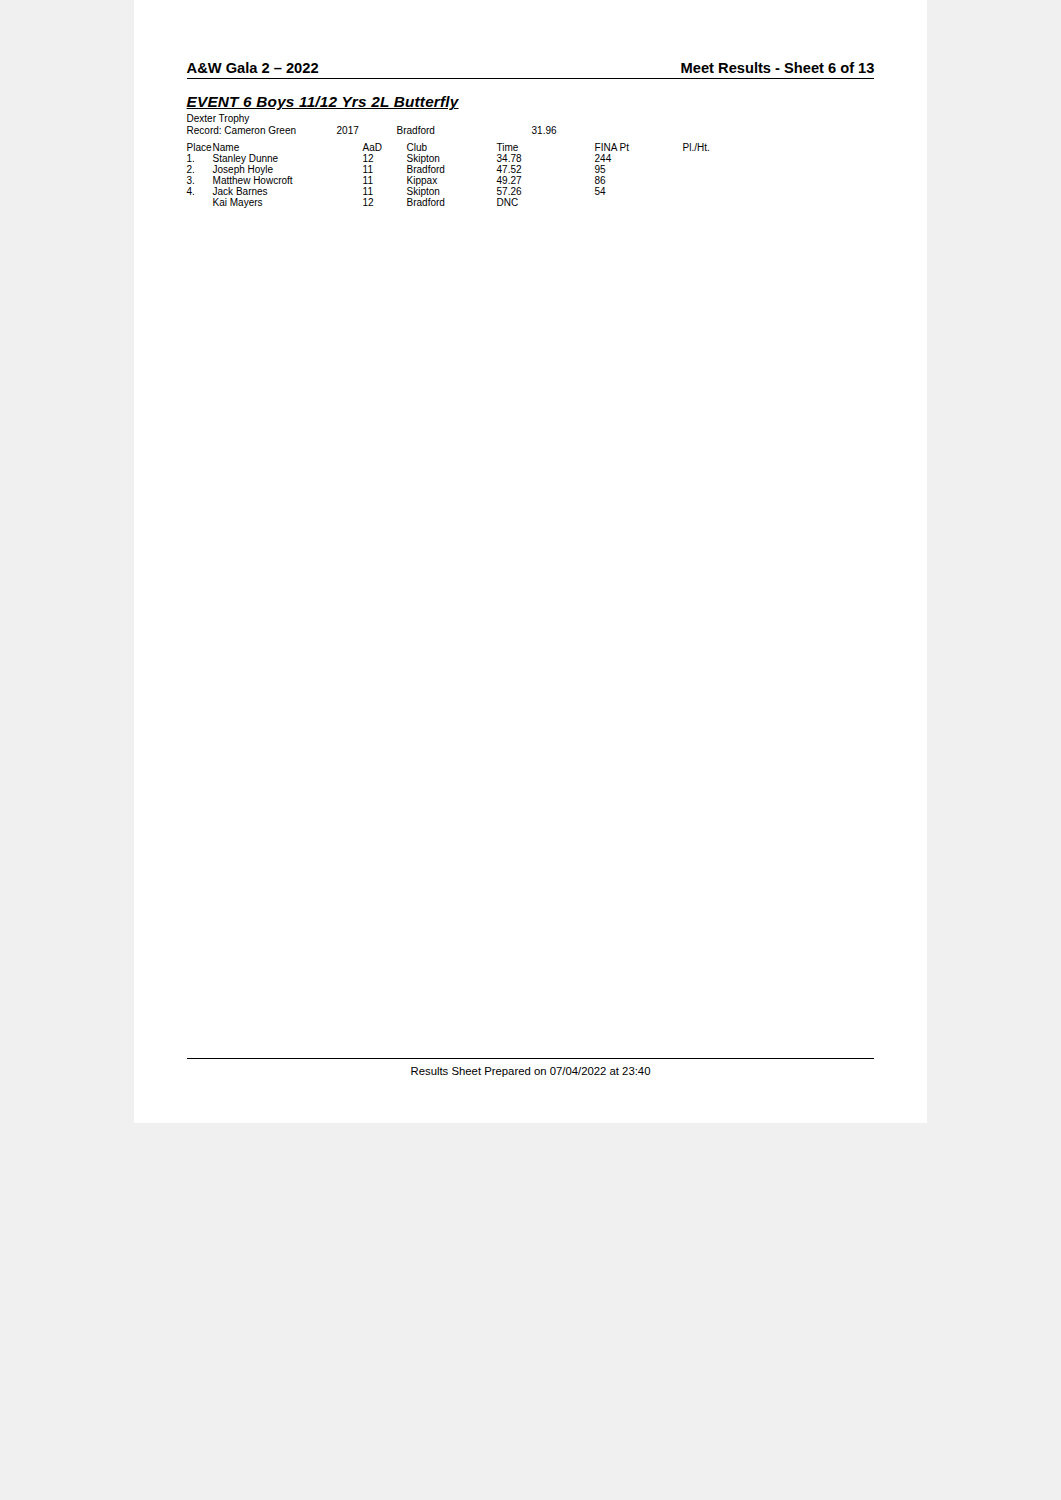A&W Gala 2 – 2022
Meet Results - Sheet 6 of 13
EVENT 6 Boys 11/12 Yrs 2L Butterfly
Dexter Trophy
| Record: Cameron Green | 2017 | Bradford | 31.96 |
| Place | Name | AaD | Club | Time | FINA Pt | Pl./Ht. |
| --- | --- | --- | --- | --- | --- | --- |
| 1. | Stanley Dunne | 12 | Skipton | 34.78 | 244 | |
| 2. | Joseph Hoyle | 11 | Bradford | 47.52 | 95 | |
| 3. | Matthew Howcroft | 11 | Kippax | 49.27 | 86 | |
| 4. | Jack Barnes | 11 | Skipton | 57.26 | 54 | |
| | Kai Mayers | 12 | Bradford | DNC | | |
Results Sheet Prepared on 07/04/2022 at 23:40